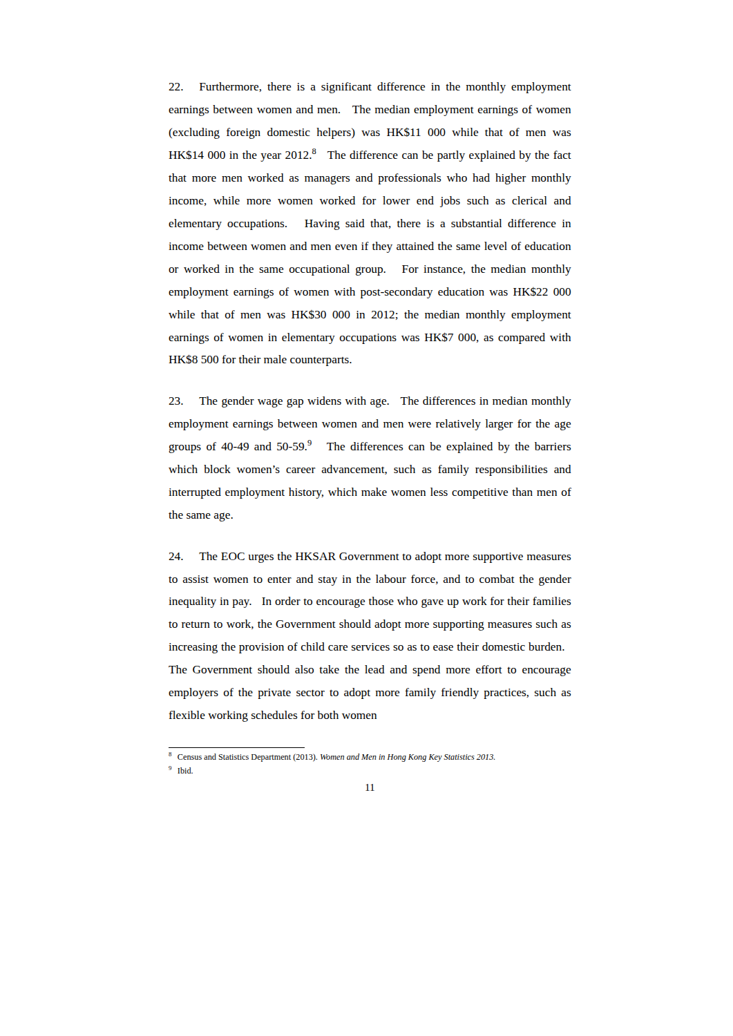22. Furthermore, there is a significant difference in the monthly employment earnings between women and men. The median employment earnings of women (excluding foreign domestic helpers) was HK$11 000 while that of men was HK$14 000 in the year 2012.8 The difference can be partly explained by the fact that more men worked as managers and professionals who had higher monthly income, while more women worked for lower end jobs such as clerical and elementary occupations. Having said that, there is a substantial difference in income between women and men even if they attained the same level of education or worked in the same occupational group. For instance, the median monthly employment earnings of women with post-secondary education was HK$22 000 while that of men was HK$30 000 in 2012; the median monthly employment earnings of women in elementary occupations was HK$7 000, as compared with HK$8 500 for their male counterparts.
23. The gender wage gap widens with age. The differences in median monthly employment earnings between women and men were relatively larger for the age groups of 40-49 and 50-59.9 The differences can be explained by the barriers which block women’s career advancement, such as family responsibilities and interrupted employment history, which make women less competitive than men of the same age.
24. The EOC urges the HKSAR Government to adopt more supportive measures to assist women to enter and stay in the labour force, and to combat the gender inequality in pay. In order to encourage those who gave up work for their families to return to work, the Government should adopt more supporting measures such as increasing the provision of child care services so as to ease their domestic burden. The Government should also take the lead and spend more effort to encourage employers of the private sector to adopt more family friendly practices, such as flexible working schedules for both women
8 Census and Statistics Department (2013). Women and Men in Hong Kong Key Statistics 2013.
9 Ibid.
11